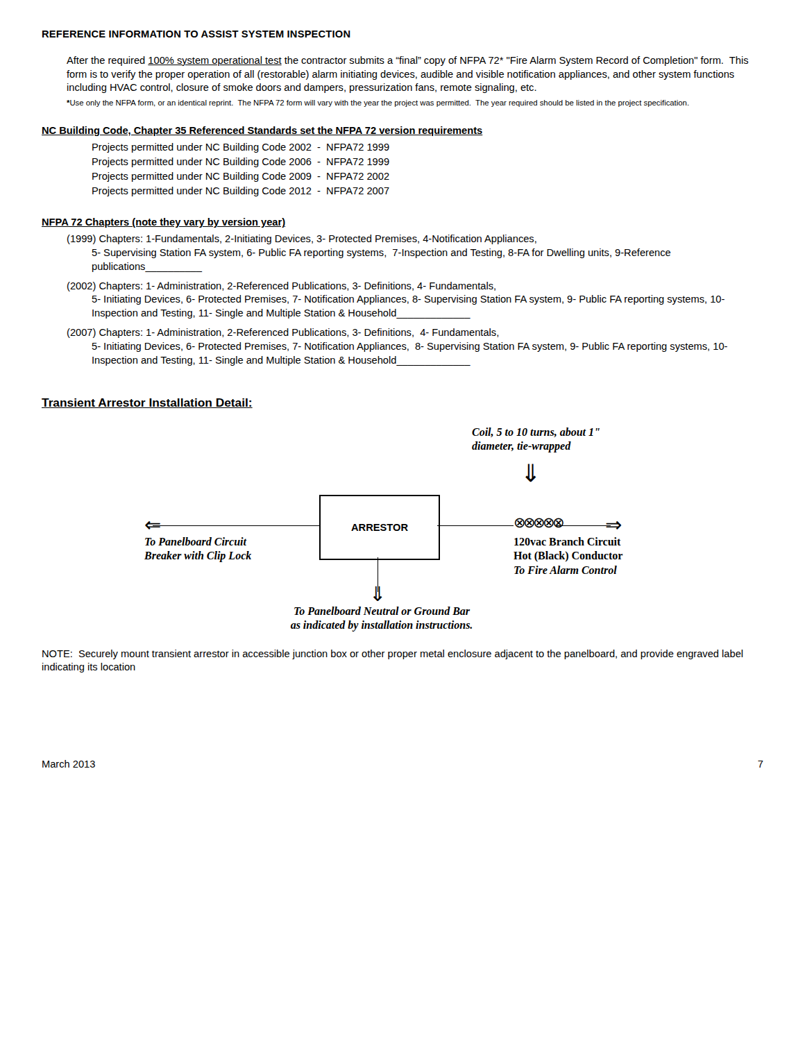REFERENCE INFORMATION TO ASSIST SYSTEM INSPECTION
After the required 100% system operational test the contractor submits a “final” copy of NFPA 72* "Fire Alarm System Record of Completion" form. This form is to verify the proper operation of all (restorable) alarm initiating devices, audible and visible notification appliances, and other system functions including HVAC control, closure of smoke doors and dampers, pressurization fans, remote signaling, etc.
*Use only the NFPA form, or an identical reprint. The NFPA 72 form will vary with the year the project was permitted. The year required should be listed in the project specification.
NC Building Code, Chapter 35 Referenced Standards set the NFPA 72 version requirements
Projects permitted under NC Building Code 2002 - NFPA72 1999
Projects permitted under NC Building Code 2006 - NFPA72 1999
Projects permitted under NC Building Code 2009 - NFPA72 2002
Projects permitted under NC Building Code 2012 - NFPA72 2007
NFPA 72 Chapters (note they vary by version year)
(1999) Chapters: 1-Fundamentals, 2-Initiating Devices, 3- Protected Premises, 4-Notification Appliances,
5- Supervising Station FA system, 6- Public FA reporting systems, 7-Inspection and Testing, 8-FA for Dwelling units, 9-Reference publications__________
(2002) Chapters: 1- Administration, 2-Referenced Publications, 3- Definitions, 4- Fundamentals,
5- Initiating Devices, 6- Protected Premises, 7- Notification Appliances, 8- Supervising Station FA system, 9- Public FA reporting systems, 10- Inspection and Testing, 11- Single and Multiple Station & Household_____________
(2007) Chapters: 1- Administration, 2-Referenced Publications, 3- Definitions, 4- Fundamentals,
5- Initiating Devices, 6- Protected Premises, 7- Notification Appliances, 8- Supervising Station FA system, 9- Public FA reporting systems, 10- Inspection and Testing, 11- Single and Multiple Station & Household_____________
Transient Arrestor Installation Detail:
Coil, 5 to 10 turns, about 1"
diameter, tie-wrapped
⇓
ARRESTOR
⇐
To Panelboard Circuit
Breaker with Clip Lock
⊗⊗⊗⊗⊗
⇒
120vac Branch Circuit
Hot (Black) Conductor
To Fire Alarm Control
⇓
To Panelboard Neutral or Ground Bar
as indicated by installation instructions.
NOTE: Securely mount transient arrestor in accessible junction box or other proper metal enclosure adjacent to the panelboard, and provide engraved label indicating its location
March 2013 7